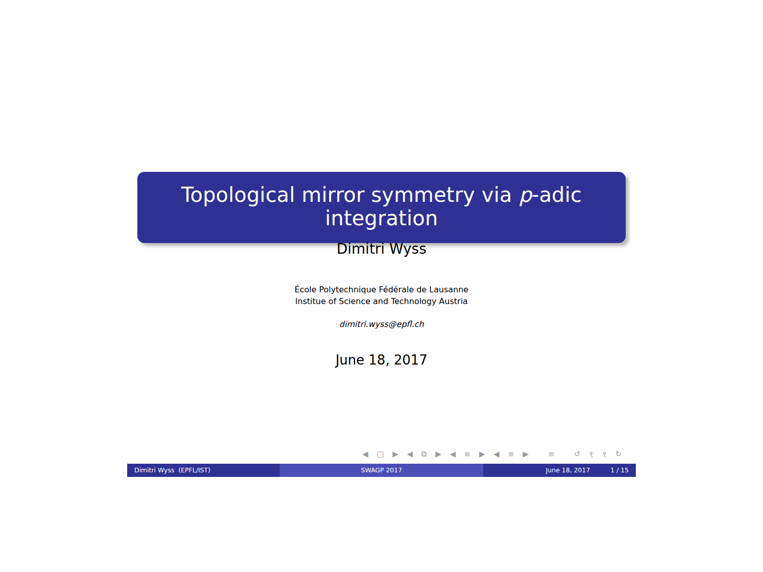Topological mirror symmetry via p-adic integration
Dimitri Wyss
École Polytechnique Fédérale de Lausanne
Institue of Science and Technology Austria
dimitri.wyss@epfl.ch
June 18, 2017
◀ □ ▶ ◀ ⧉ ▶ ◀ ≡ ▶ ◀ ≡ ▶ ≡ ↺ ९ ९ ↻
Dimitri Wyss (EPFL/IST)
SWAGP 2017
June 18, 20171 / 15